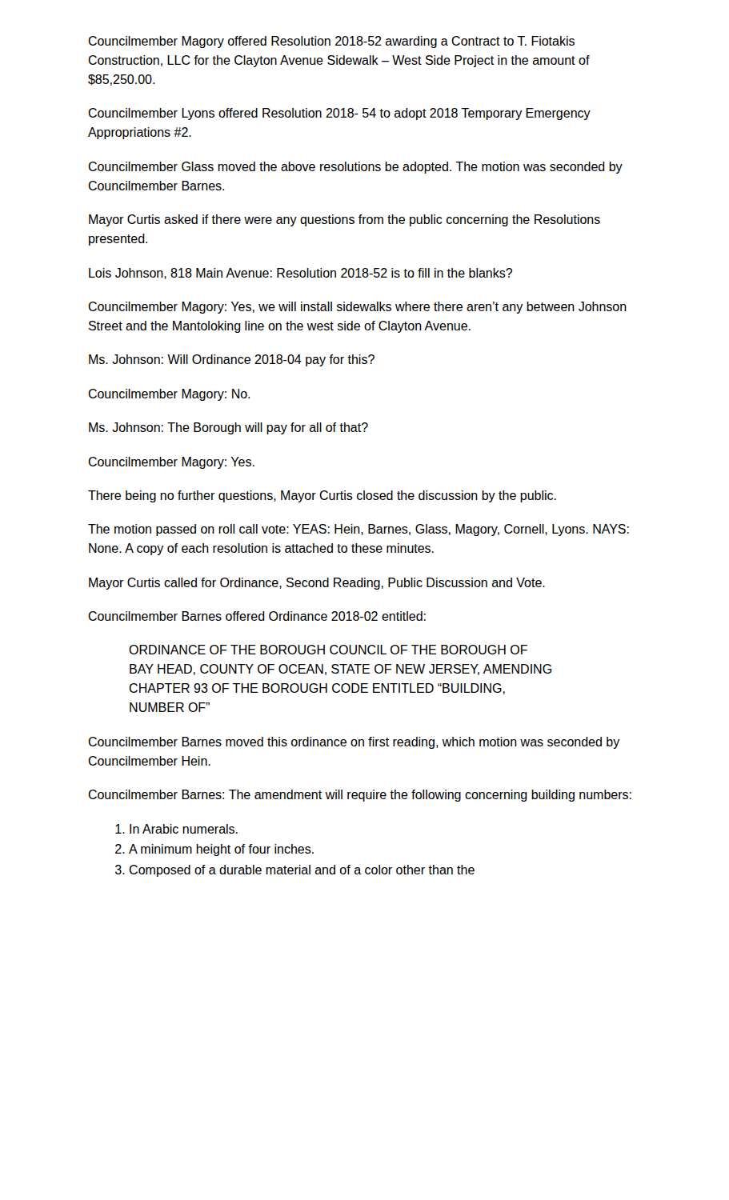Councilmember Magory offered Resolution 2018-52 awarding a Contract to T. Fiotakis Construction, LLC for the Clayton Avenue Sidewalk – West Side Project in the amount of $85,250.00.
Councilmember Lyons offered Resolution 2018- 54 to adopt 2018 Temporary Emergency Appropriations #2.
Councilmember Glass moved the above resolutions be adopted. The motion was seconded by Councilmember Barnes.
Mayor Curtis asked if there were any questions from the public concerning the Resolutions presented.
Lois Johnson, 818 Main Avenue: Resolution 2018-52 is to fill in the blanks?
Councilmember Magory: Yes, we will install sidewalks where there aren’t any between Johnson Street and the Mantoloking line on the west side of Clayton Avenue.
Ms. Johnson: Will Ordinance 2018-04 pay for this?
Councilmember Magory: No.
Ms. Johnson: The Borough will pay for all of that?
Councilmember Magory: Yes.
There being no further questions, Mayor Curtis closed the discussion by the public.
The motion passed on roll call vote: YEAS: Hein, Barnes, Glass, Magory, Cornell, Lyons. NAYS: None. A copy of each resolution is attached to these minutes.
Mayor Curtis called for Ordinance, Second Reading, Public Discussion and Vote.
Councilmember Barnes offered Ordinance 2018-02 entitled:
ORDINANCE OF THE BOROUGH COUNCIL OF THE BOROUGH OF
BAY HEAD, COUNTY OF OCEAN, STATE OF NEW JERSEY, AMENDING
CHAPTER 93 OF THE BOROUGH CODE ENTITLED “BUILDING,
NUMBER OF”
Councilmember Barnes moved this ordinance on first reading, which motion was seconded by Councilmember Hein.
Councilmember Barnes: The amendment will require the following concerning building numbers:
In Arabic numerals.
A minimum height of four inches.
Composed of a durable material and of a color other than the